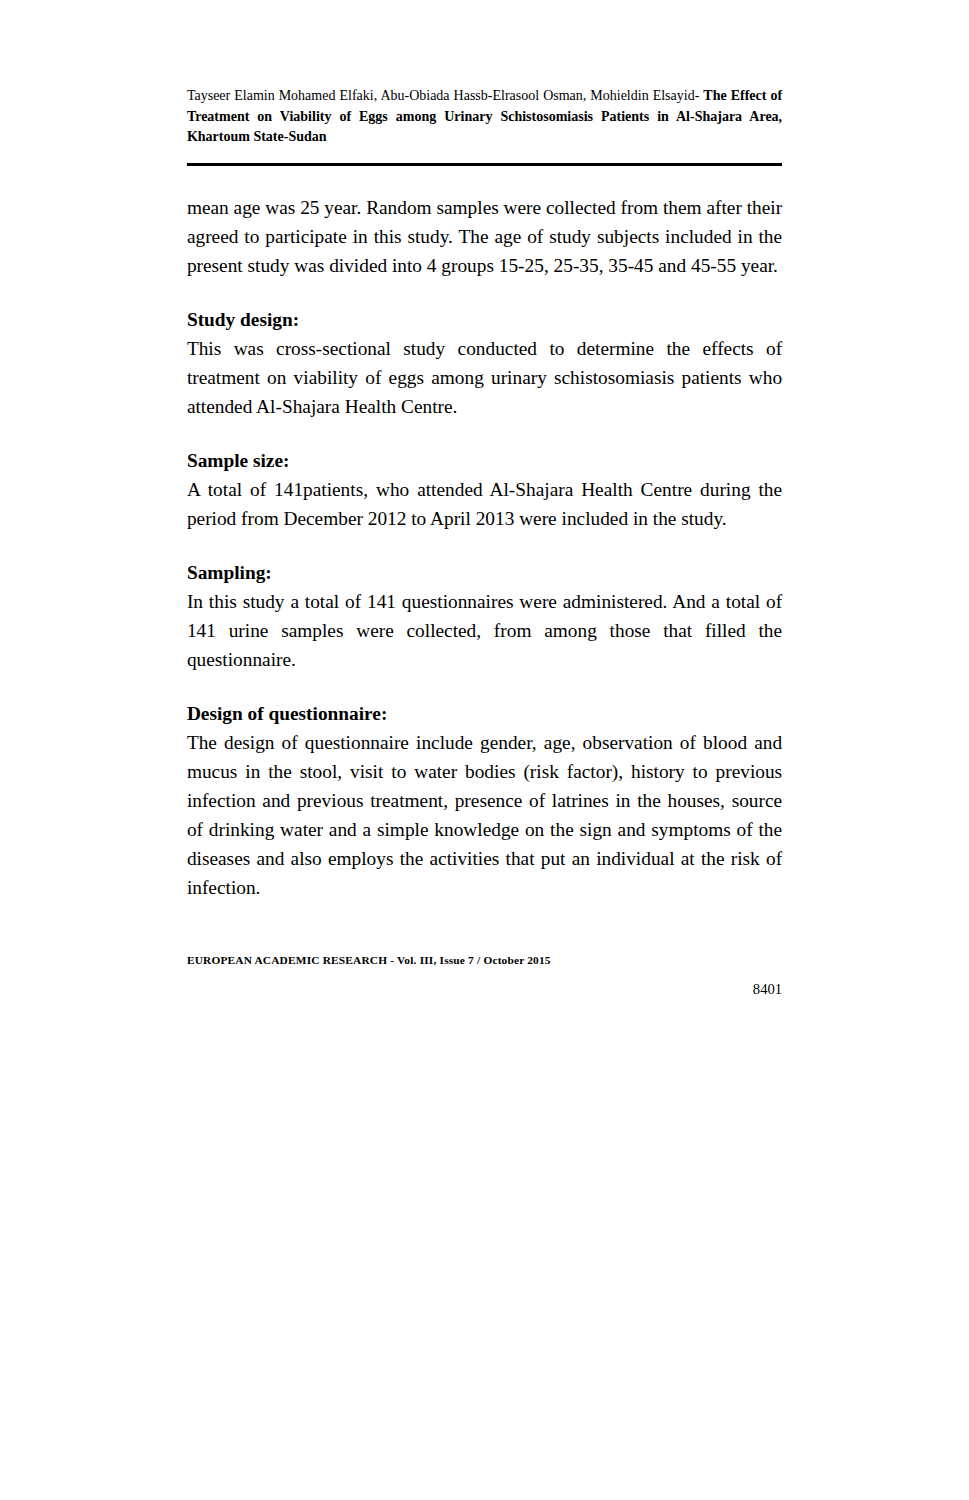Tayseer Elamin Mohamed Elfaki, Abu-Obiada Hassb-Elrasool Osman, Mohieldin Elsayid- The Effect of Treatment on Viability of Eggs among Urinary Schistosomiasis Patients in Al-Shajara Area, Khartoum State-Sudan
mean age was 25 year. Random samples were collected from them after their agreed to participate in this study. The age of study subjects included in the present study was divided into 4 groups 15-25, 25-35, 35-45 and 45-55 year.
Study design:
This was cross-sectional study conducted to determine the effects of treatment on viability of eggs among urinary schistosomiasis patients who attended Al-Shajara Health Centre.
Sample size:
A total of 141patients, who attended Al-Shajara Health Centre during the period from December 2012 to April 2013 were included in the study.
Sampling:
In this study a total of 141 questionnaires were administered. And a total of 141 urine samples were collected, from among those that filled the questionnaire.
Design of questionnaire:
The design of questionnaire include gender, age, observation of blood and mucus in the stool, visit to water bodies (risk factor), history to previous infection and previous treatment, presence of latrines in the houses, source of drinking water and a simple knowledge on the sign and symptoms of the diseases and also employs the activities that put an individual at the risk of infection.
EUROPEAN ACADEMIC RESEARCH - Vol. III, Issue 7 / October 2015
8401